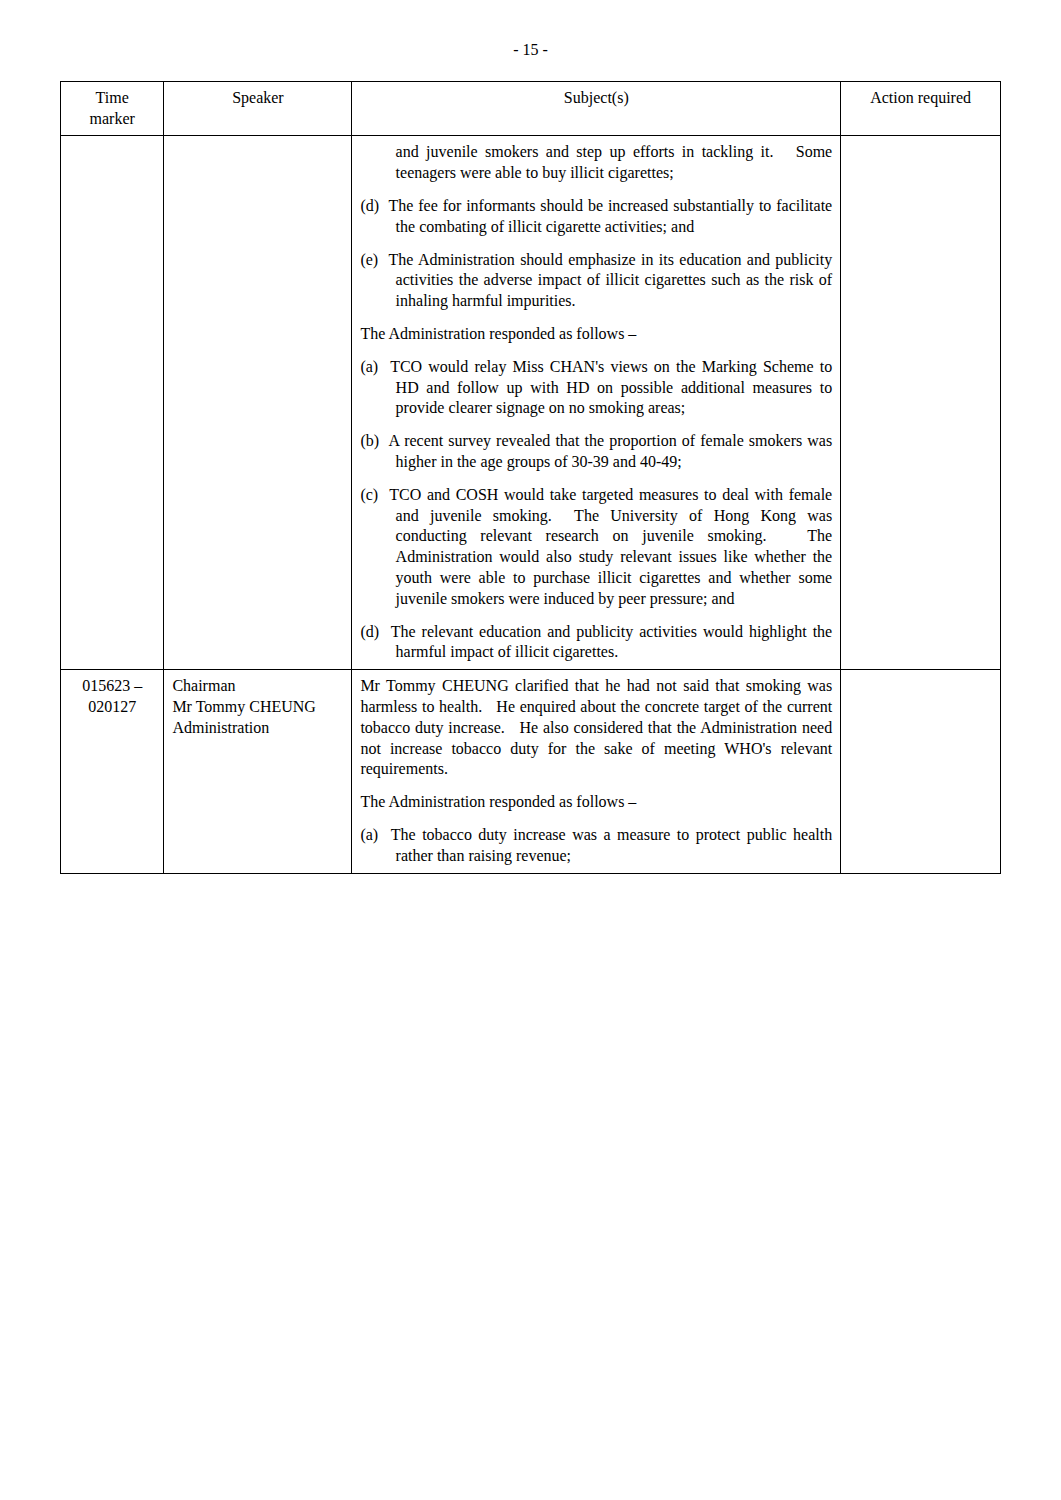- 15 -
| Time marker | Speaker | Subject(s) | Action required |
| --- | --- | --- | --- |
| | | and juvenile smokers and step up efforts in tackling it. Some teenagers were able to buy illicit cigarettes; (d) The fee for informants should be increased substantially to facilitate the combating of illicit cigarette activities; and (e) The Administration should emphasize in its education and publicity activities the adverse impact of illicit cigarettes such as the risk of inhaling harmful impurities. The Administration responded as follows – (a) TCO would relay Miss CHAN's views on the Marking Scheme to HD and follow up with HD on possible additional measures to provide clearer signage on no smoking areas; (b) A recent survey revealed that the proportion of female smokers was higher in the age groups of 30-39 and 40-49; (c) TCO and COSH would take targeted measures to deal with female and juvenile smoking. The University of Hong Kong was conducting relevant research on juvenile smoking. The Administration would also study relevant issues like whether the youth were able to purchase illicit cigarettes and whether some juvenile smokers were induced by peer pressure; and (d) The relevant education and publicity activities would highlight the harmful impact of illicit cigarettes. | |
| 015623 – 020127 | Chairman Mr Tommy CHEUNG Administration | Mr Tommy CHEUNG clarified that he had not said that smoking was harmless to health. He enquired about the concrete target of the current tobacco duty increase. He also considered that the Administration need not increase tobacco duty for the sake of meeting WHO's relevant requirements. The Administration responded as follows – (a) The tobacco duty increase was a measure to protect public health rather than raising revenue; | |